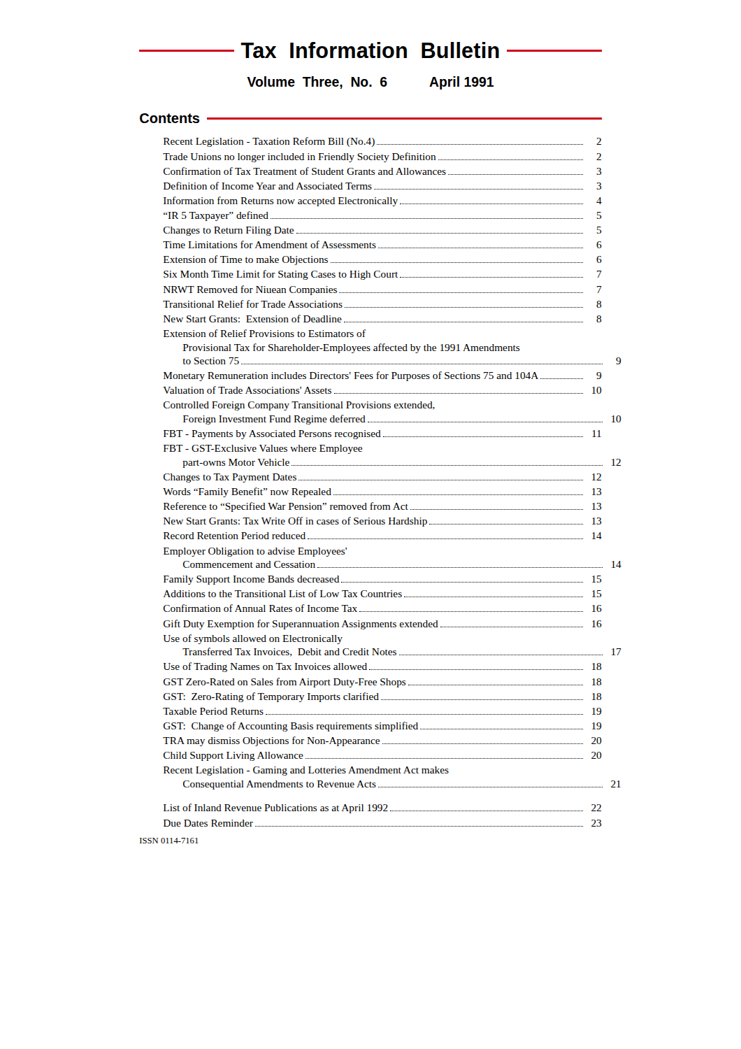Tax Information Bulletin
Volume Three, No. 6 April 1991
Contents
Recent Legislation - Taxation Reform Bill (No.4) 2
Trade Unions no longer included in Friendly Society Definition 2
Confirmation of Tax Treatment of Student Grants and Allowances 3
Definition of Income Year and Associated Terms 3
Information from Returns now accepted Electronically 4
“IR 5 Taxpayer” defined 5
Changes to Return Filing Date 5
Time Limitations for Amendment of Assessments 6
Extension of Time to make Objections 6
Six Month Time Limit for Stating Cases to High Court 7
NRWT Removed for Niuean Companies 7
Transitional Relief for Trade Associations 8
New Start Grants: Extension of Deadline 8
Extension of Relief Provisions to Estimators of Provisional Tax for Shareholder-Employees affected by the 1991 Amendments
to Section 75 9
Monetary Remuneration includes Directors' Fees for Purposes of Sections 75 and 104A 9
Valuation of Trade Associations' Assets 10
Controlled Foreign Company Transitional Provisions extended,
Foreign Investment Fund Regime deferred 10
FBT - Payments by Associated Persons recognised 11
FBT - GST-Exclusive Values where Employee
part-owns Motor Vehicle 12
Changes to Tax Payment Dates 12
Words “Family Benefit” now Repealed 13
Reference to “Specified War Pension” removed from Act 13
New Start Grants: Tax Write Off in cases of Serious Hardship 13
Record Retention Period reduced 14
Employer Obligation to advise Employees'
Commencement and Cessation 14
Family Support Income Bands decreased 15
Additions to the Transitional List of Low Tax Countries 15
Confirmation of Annual Rates of Income Tax 16
Gift Duty Exemption for Superannuation Assignments extended 16
Use of symbols allowed on Electronically
Transferred Tax Invoices, Debit and Credit Notes 17
Use of Trading Names on Tax Invoices allowed 18
GST Zero-Rated on Sales from Airport Duty-Free Shops 18
GST: Zero-Rating of Temporary Imports clarified 18
Taxable Period Returns 19
GST: Change of Accounting Basis requirements simplified 19
TRA may dismiss Objections for Non-Appearance 20
Child Support Living Allowance 20
Recent Legislation - Gaming and Lotteries Amendment Act makes
Consequential Amendments to Revenue Acts 21
List of Inland Revenue Publications as at April 1992 22
Due Dates Reminder 23
ISSN 0114-7161